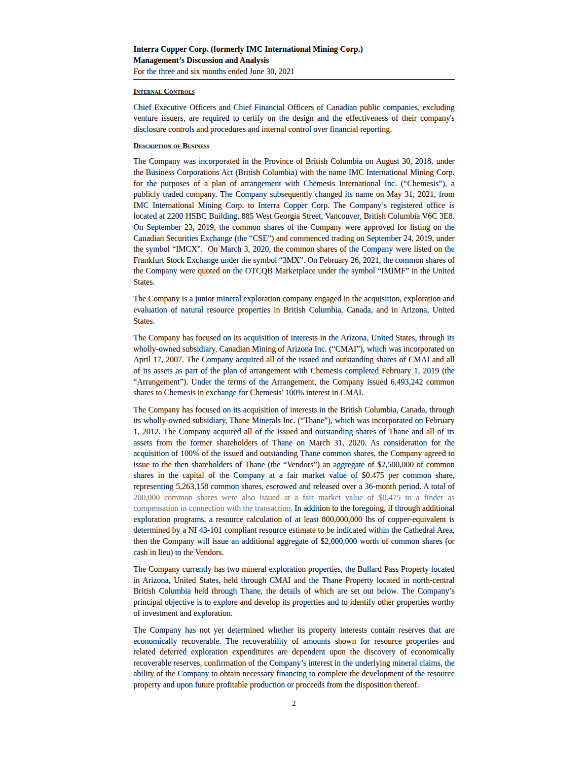Interra Copper Corp. (formerly IMC International Mining Corp.)
Management’s Discussion and Analysis
For the three and six months ended June 30, 2021
Internal Controls
Chief Executive Officers and Chief Financial Officers of Canadian public companies, excluding venture issuers, are required to certify on the design and the effectiveness of their company's disclosure controls and procedures and internal control over financial reporting.
Description of Business
The Company was incorporated in the Province of British Columbia on August 30, 2018, under the Business Corporations Act (British Columbia) with the name IMC International Mining Corp. for the purposes of a plan of arrangement with Chemesis International Inc. (“Chemesis”), a publicly traded company. The Company subsequently changed its name on May 31, 2021, from IMC International Mining Corp. to Interra Copper Corp. The Company’s registered office is located at 2200 HSBC Building, 885 West Georgia Street, Vancouver, British Columbia V6C 3E8. On September 23, 2019, the common shares of the Company were approved for listing on the Canadian Securities Exchange (the “CSE”) and commenced trading on September 24, 2019, under the symbol “IMCX”. On March 3, 2020, the common shares of the Company were listed on the Frankfurt Stock Exchange under the symbol “3MX”. On February 26, 2021, the common shares of the Company were quoted on the OTCQB Marketplace under the symbol “IMIMF” in the United States.
The Company is a junior mineral exploration company engaged in the acquisition, exploration and evaluation of natural resource properties in British Columbia, Canada, and in Arizona, United States.
The Company has focused on its acquisition of interests in the Arizona, United States, through its wholly-owned subsidiary, Canadian Mining of Arizona Inc. (“CMAI”), which was incorporated on April 17, 2007. The Company acquired all of the issued and outstanding shares of CMAI and all of its assets as part of the plan of arrangement with Chemesis completed February 1, 2019 (the “Arrangement”). Under the terms of the Arrangement, the Company issued 6,493,242 common shares to Chemesis in exchange for Chemesis' 100% interest in CMAI.
The Company has focused on its acquisition of interests in the British Columbia, Canada, through its wholly-owned subsidiary, Thane Minerals Inc. (“Thane”), which was incorporated on February 1, 2012. The Company acquired all of the issued and outstanding shares of Thane and all of its assets from the former shareholders of Thane on March 31, 2020. As consideration for the acquisition of 100% of the issued and outstanding Thane common shares, the Company agreed to issue to the then shareholders of Thane (the “Vendors”) an aggregate of $2,500,000 of common shares in the capital of the Company at a fair market value of $0.475 per common share, representing 5,263,158 common shares, escrowed and released over a 36-month period. A total of 200,000 common shares were also issued at a fair market value of $0.475 to a finder as compensation in connection with the transaction. In addition to the foregoing, if through additional exploration programs, a resource calculation of at least 800,000,000 lbs of copper-equivalent is determined by a NI 43-101 compliant resource estimate to be indicated within the Cathedral Area, then the Company will issue an additional aggregate of $2,000,000 worth of common shares (or cash in lieu) to the Vendors.
The Company currently has two mineral exploration properties, the Bullard Pass Property located in Arizona, United States, held through CMAI and the Thane Property located in north-central British Columbia held through Thane, the details of which are set out below. The Company’s principal objective is to explore and develop its properties and to identify other properties worthy of investment and exploration.
The Company has not yet determined whether its property interests contain reserves that are economically recoverable. The recoverability of amounts shown for resource properties and related deferred exploration expenditures are dependent upon the discovery of economically recoverable reserves, confirmation of the Company’s interest in the underlying mineral claims, the ability of the Company to obtain necessary financing to complete the development of the resource property and upon future profitable production or proceeds from the disposition thereof.
2